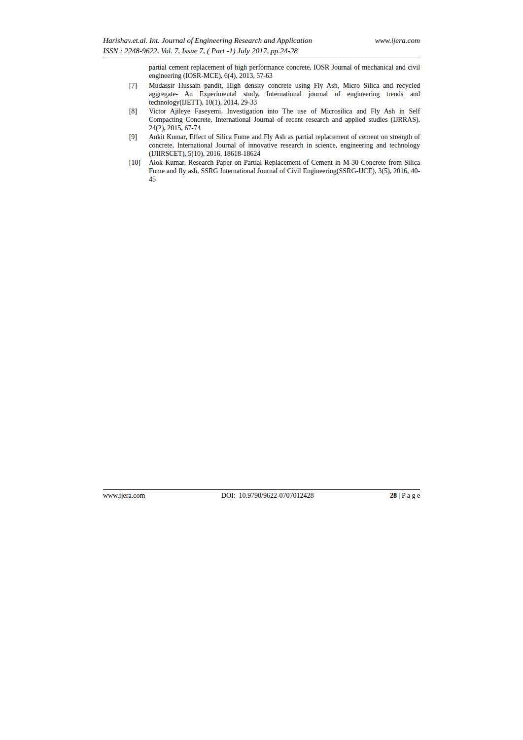Harishav.et.al. Int. Journal of Engineering Research and Application
ISSN : 2248-9622, Vol. 7, Issue 7, ( Part -1) July 2017, pp.24-28
www.ijera.com
partial cement replacement of high performance concrete, IOSR Journal of mechanical and civil engineering (IOSR-MCE), 6(4), 2013, 57-63
[7] Mudassir Hussain pandit, High density concrete using Fly Ash, Micro Silica and recycled aggregate- An Experimental study, International journal of engineering trends and technology(IJETT), 10(1), 2014, 29-33
[8] Victor Ajileye Faseyemi, Investigation into The use of Microsilica and Fly Ash in Self Compacting Concrete, International Journal of recent research and applied studies (IJRRAS), 24(2), 2015, 67-74
[9] Ankit Kumar, Effect of Silica Fume and Fly Ash as partial replacement of cement on strength of concrete, International Journal of innovative research in science, engineering and technology (IJIIRSCET), 5(10), 2016, 18618-18624
[10] Alok Kumar, Research Paper on Partial Replacement of Cement in M-30 Concrete from Silica Fume and fly ash, SSRG International Journal of Civil Engineering(SSRG-IJCE), 3(5), 2016, 40-45
www.ijera.com
DOI: 10.9790/9622-0707012428
28 | P a g e